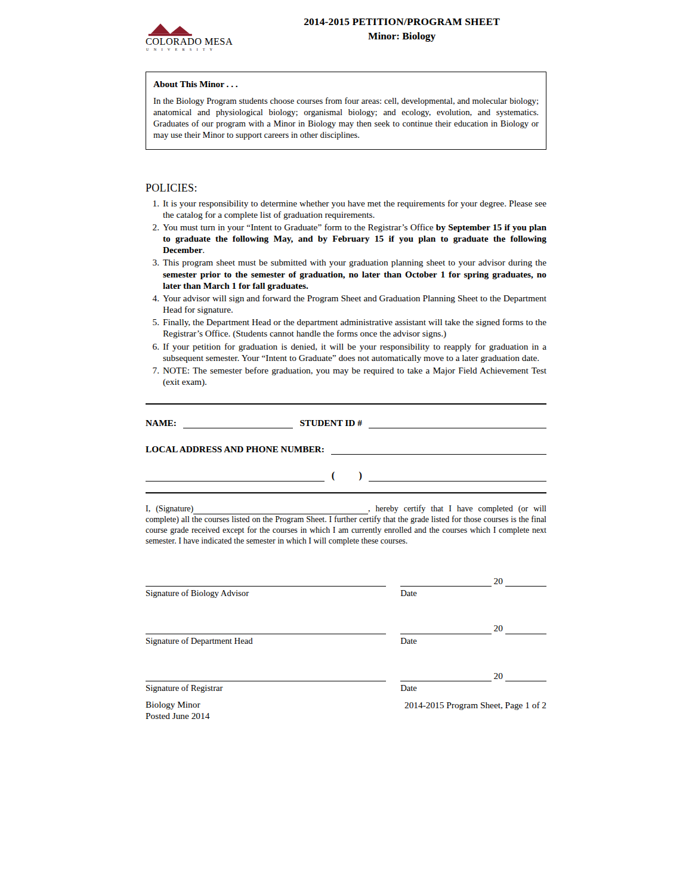COLORADO MESA U N I V E R S I T Y
2014-2015 PETITION/PROGRAM SHEET
Minor: Biology
About This Minor . . .
In the Biology Program students choose courses from four areas: cell, developmental, and molecular biology; anatomical and physiological biology; organismal biology; and ecology, evolution, and systematics. Graduates of our program with a Minor in Biology may then seek to continue their education in Biology or may use their Minor to support careers in other disciplines.
POLICIES:
It is your responsibility to determine whether you have met the requirements for your degree. Please see the catalog for a complete list of graduation requirements.
You must turn in your “Intent to Graduate” form to the Registrar’s Office by September 15 if you plan to graduate the following May, and by February 15 if you plan to graduate the following December.
This program sheet must be submitted with your graduation planning sheet to your advisor during the semester prior to the semester of graduation, no later than October 1 for spring graduates, no later than March 1 for fall graduates.
Your advisor will sign and forward the Program Sheet and Graduation Planning Sheet to the Department Head for signature.
Finally, the Department Head or the department administrative assistant will take the signed forms to the Registrar’s Office. (Students cannot handle the forms once the advisor signs.)
If your petition for graduation is denied, it will be your responsibility to reapply for graduation in a subsequent semester. Your “Intent to Graduate” does not automatically move to a later graduation date.
NOTE: The semester before graduation, you may be required to take a Major Field Achievement Test (exit exam).
NAME: STUDENT ID #
LOCAL ADDRESS AND PHONE NUMBER:
( )
I, (Signature) , hereby certify that I have completed (or will complete) all the courses listed on the Program Sheet. I further certify that the grade listed for those courses is the final course grade received except for the courses in which I am currently enrolled and the courses which I complete next semester. I have indicated the semester in which I will complete these courses.
20
Signature of Biology Advisor Date
20
Signature of Department Head Date
20
Signature of Registrar Date
Biology Minor
Posted June 2014
2014-2015 Program Sheet, Page 1 of 2